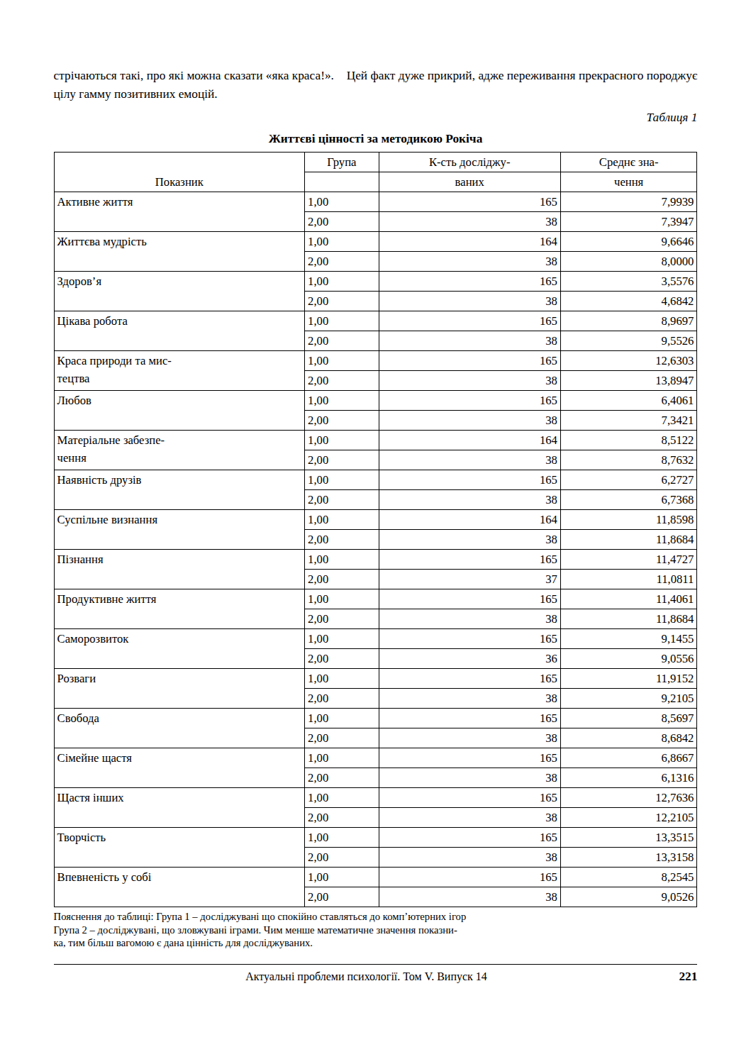стрічаються такі, про які можна сказати «яка краса!». Цей факт дуже прикрий, адже переживання прекрасного породжує цілу гамму позитивних емоцій.
Таблиця 1
Життєві цінності за методикою Рокіча
| Показник | Група | К-сть досліджу- | Среднє зна- |
| --- | --- | --- | --- |
| | ваних | чення |
| Активне життя | 1,00 | 165 | 7,9939 |
| 2,00 | 38 | 7,3947 |
| Життєва мудрість | 1,00 | 164 | 9,6646 |
| 2,00 | 38 | 8,0000 |
| Здоров’я | 1,00 | 165 | 3,5576 |
| 2,00 | 38 | 4,6842 |
| Цікава робота | 1,00 | 165 | 8,9697 |
| 2,00 | 38 | 9,5526 |
| Краса природи та мис- тецтва | 1,00 | 165 | 12,6303 |
| 2,00 | 38 | 13,8947 |
| Любов | 1,00 | 165 | 6,4061 |
| 2,00 | 38 | 7,3421 |
| Матеріальне забезпе- чення | 1,00 | 164 | 8,5122 |
| 2,00 | 38 | 8,7632 |
| Наявність друзів | 1,00 | 165 | 6,2727 |
| 2,00 | 38 | 6,7368 |
| Суспільне визнання | 1,00 | 164 | 11,8598 |
| 2,00 | 38 | 11,8684 |
| Пізнання | 1,00 | 165 | 11,4727 |
| 2,00 | 37 | 11,0811 |
| Продуктивне життя | 1,00 | 165 | 11,4061 |
| 2,00 | 38 | 11,8684 |
| Саморозвиток | 1,00 | 165 | 9,1455 |
| 2,00 | 36 | 9,0556 |
| Розваги | 1,00 | 165 | 11,9152 |
| 2,00 | 38 | 9,2105 |
| Свобода | 1,00 | 165 | 8,5697 |
| 2,00 | 38 | 8,6842 |
| Сімейне щастя | 1,00 | 165 | 6,8667 |
| 2,00 | 38 | 6,1316 |
| Щастя інших | 1,00 | 165 | 12,7636 |
| 2,00 | 38 | 12,2105 |
| Творчість | 1,00 | 165 | 13,3515 |
| 2,00 | 38 | 13,3158 |
| Впевненість у собі | 1,00 | 165 | 8,2545 |
| 2,00 | 38 | 9,0526 |
Пояснення до таблиці: Група 1 – досліджувані що спокійно ставляться до комп’ютерних ігор
Група 2 – досліджувані, що зловжувані іграми. Чим менше математичне значення показни-
ка, тим більш вагомою є дана цінність для досліджуваних.
Актуальні проблеми психології. Том V. Випуск 14 221